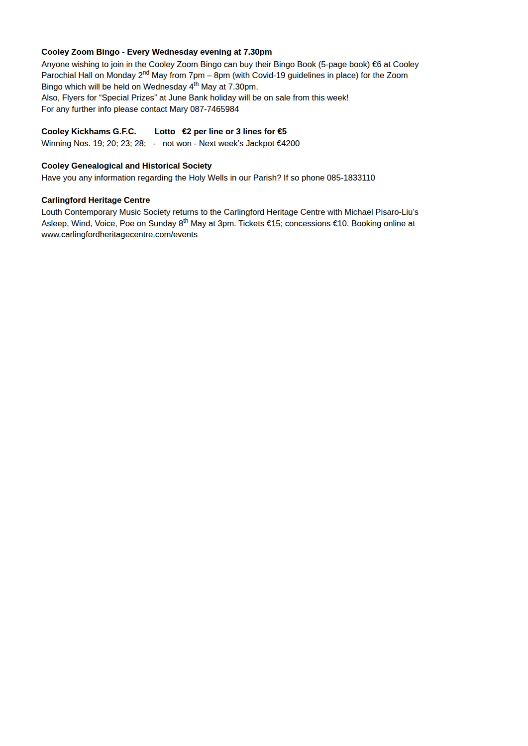Cooley Zoom Bingo - Every Wednesday evening at 7.30pm
Anyone wishing to join in the Cooley Zoom Bingo can buy their Bingo Book (5-page book) €6 at Cooley Parochial Hall on Monday 2nd May from 7pm – 8pm (with Covid-19 guidelines in place) for the Zoom Bingo which will be held on Wednesday 4th May at 7.30pm.
Also, Flyers for “Special Prizes” at June Bank holiday will be on sale from this week!
For any further info please contact Mary 087-7465984
Cooley Kickhams G.F.C. Lotto €2 per line or 3 lines for €5
Winning Nos. 19; 20; 23; 28; - not won - Next week’s Jackpot €4200
Cooley Genealogical and Historical Society
Have you any information regarding the Holy Wells in our Parish? If so phone 085-1833110
Carlingford Heritage Centre
Louth Contemporary Music Society returns to the Carlingford Heritage Centre with Michael Pisaro-Liu’s Asleep, Wind, Voice, Poe on Sunday 8th May at 3pm. Tickets €15; concessions €10. Booking online at www.carlingfordheritagecentre.com/events